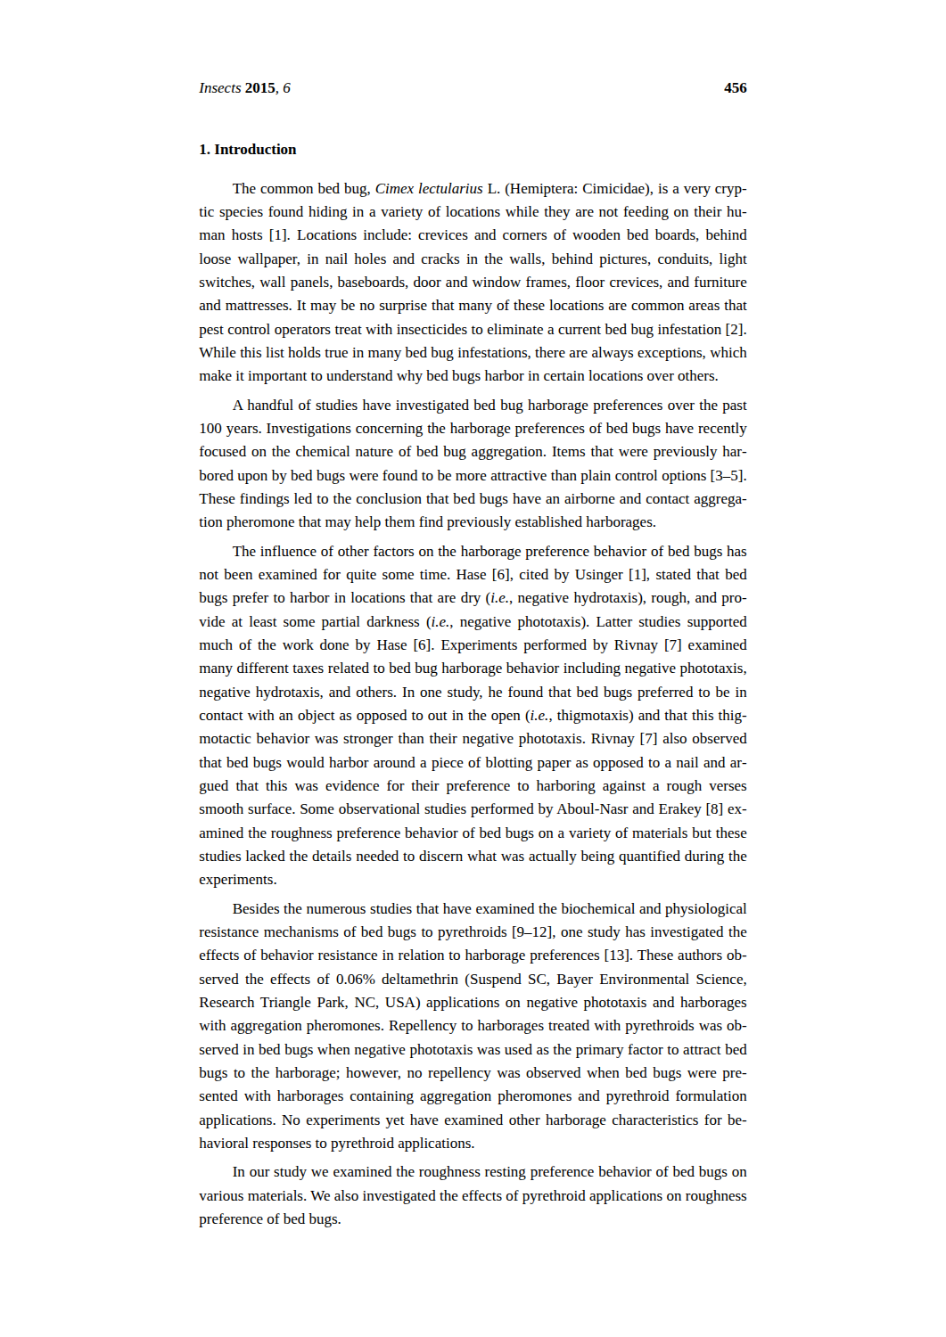Insects 2015, 6 456
1. Introduction
The common bed bug, Cimex lectularius L. (Hemiptera: Cimicidae), is a very cryptic species found hiding in a variety of locations while they are not feeding on their human hosts [1]. Locations include: crevices and corners of wooden bed boards, behind loose wallpaper, in nail holes and cracks in the walls, behind pictures, conduits, light switches, wall panels, baseboards, door and window frames, floor crevices, and furniture and mattresses. It may be no surprise that many of these locations are common areas that pest control operators treat with insecticides to eliminate a current bed bug infestation [2]. While this list holds true in many bed bug infestations, there are always exceptions, which make it important to understand why bed bugs harbor in certain locations over others.
A handful of studies have investigated bed bug harborage preferences over the past 100 years. Investigations concerning the harborage preferences of bed bugs have recently focused on the chemical nature of bed bug aggregation. Items that were previously harbored upon by bed bugs were found to be more attractive than plain control options [3–5]. These findings led to the conclusion that bed bugs have an airborne and contact aggregation pheromone that may help them find previously established harborages.
The influence of other factors on the harborage preference behavior of bed bugs has not been examined for quite some time. Hase [6], cited by Usinger [1], stated that bed bugs prefer to harbor in locations that are dry (i.e., negative hydrotaxis), rough, and provide at least some partial darkness (i.e., negative phototaxis). Latter studies supported much of the work done by Hase [6]. Experiments performed by Rivnay [7] examined many different taxes related to bed bug harborage behavior including negative phototaxis, negative hydrotaxis, and others. In one study, he found that bed bugs preferred to be in contact with an object as opposed to out in the open (i.e., thigmotaxis) and that this thigmotactic behavior was stronger than their negative phototaxis. Rivnay [7] also observed that bed bugs would harbor around a piece of blotting paper as opposed to a nail and argued that this was evidence for their preference to harboring against a rough verses smooth surface. Some observational studies performed by Aboul-Nasr and Erakey [8] examined the roughness preference behavior of bed bugs on a variety of materials but these studies lacked the details needed to discern what was actually being quantified during the experiments.
Besides the numerous studies that have examined the biochemical and physiological resistance mechanisms of bed bugs to pyrethroids [9–12], one study has investigated the effects of behavior resistance in relation to harborage preferences [13]. These authors observed the effects of 0.06% deltamethrin (Suspend SC, Bayer Environmental Science, Research Triangle Park, NC, USA) applications on negative phototaxis and harborages with aggregation pheromones. Repellency to harborages treated with pyrethroids was observed in bed bugs when negative phototaxis was used as the primary factor to attract bed bugs to the harborage; however, no repellency was observed when bed bugs were presented with harborages containing aggregation pheromones and pyrethroid formulation applications. No experiments yet have examined other harborage characteristics for behavioral responses to pyrethroid applications.
In our study we examined the roughness resting preference behavior of bed bugs on various materials. We also investigated the effects of pyrethroid applications on roughness preference of bed bugs.